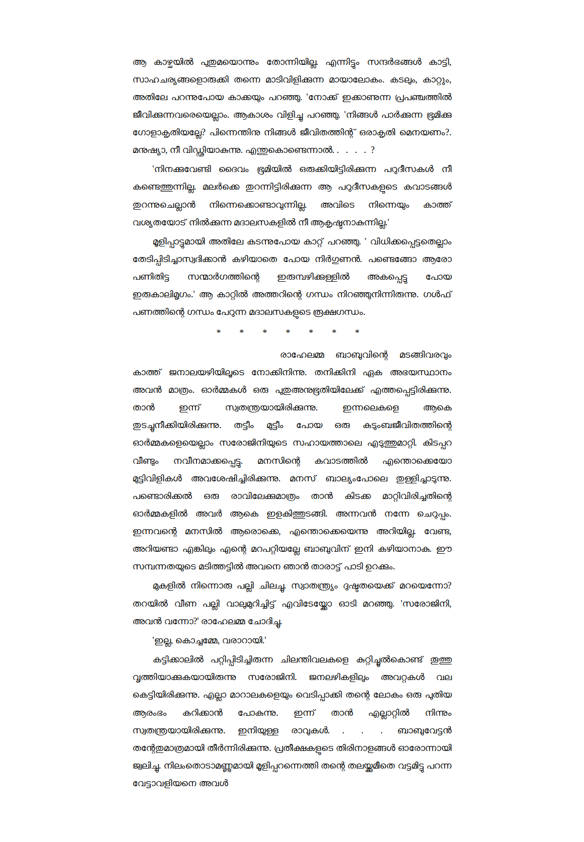ആ കാഴ്ചയിൽ പുതുമയൊന്നും തോന്നിയില്ല. എന്നിട്ടും സന്ദർഭങ്ങൾ കാട്ടി, സാഹചര്യങ്ങളൊരുക്കി തന്നെ മാടിവിളിക്കുന്ന മായാലോകം. കടലും, കാറ്റും, അതിലേ പറന്നുപോയ കാക്കയും പറഞ്ഞു. 'നോക്ക് ഇക്കാണുന്ന പ്രപഞ്ചത്തിൽ ജീവിക്കുന്നവരെയെല്ലാം. ആകാശം വിളിച്ചു പറഞ്ഞു. 'നിങ്ങൾ പാർക്കുന്ന ഭൂമിക്കു ഗോളാകൃതിയല്ലേ? പിന്നെന്തിനു നിങ്ങൾ ജീവിതത്തിന്റ് ഒരാകൃതി മെനയണം?. മനുഷ്യാ, നീ വിഡ്ഢിയാകുന്നു. എന്തുകൊണ്ടെന്നാൽ. . . . . ?
'നിനക്കുവേണ്ടി ദൈവം ഭൂമിയിൽ ഒരുക്കിയിട്ടിരിക്കുന്ന പറുദീസകൾ നീ കണ്ടെത്തുന്നില്ല. മലർക്കെ തുറന്നിട്ടിരിക്കുന്ന ആ പറുദീസകളുടെ കവാടങ്ങൾ തുറന്നുചെല്ലാൻ നിന്നെക്കൊണ്ടാവുന്നില്ല. അവിടെ നിന്നെയും കാത്ത് വശ്യതയോട് നിൽക്കുന്ന മദാലസകളിൽ നീ ആകൃഷ്ടനാകുന്നില്ല.'
മൂളിപ്പാട്ടുമായി അതിലേ കടന്നുപോയ കാറ്റ് പറഞ്ഞു. ' വിധിക്കപ്പെട്ടതെല്ലാം തേടിപ്പിടിച്ചാസ്വദിക്കാൻ കഴിയാതെ പോയ നിർഗുണൻ. പണ്ടെങ്ങോ ആരോ പണിതിട്ട സന്മാർഗത്തിന്റെ ഇരുമ്പഴിക്കുള്ളിൽ അകപ്പെട്ടു പോയ ഇരുകാലിമൃഗം.' ആ കാറ്റിൽ അത്തറിന്റെ ഗന്ധം നിറഞ്ഞുനിന്നിരുന്നു. ഗൾഫ് പണത്തിന്റെ ഗന്ധം പേറുന്ന മദാലസകളുടെ രൂക്ഷഗന്ധം.
* * * * * * *
രാഹേലമ്മ ബാബുവിന്റെ മടങ്ങിവരവും
കാത്ത് ജനാലയഴിയിലൂടെ നോക്കിനിന്നു. തനിക്കിനി ഏക അഭയസ്ഥാനം അവൻ മാത്രം. ഓർമ്മകൾ ഒരു പുതുഅനുഭൂതിയിലേക്ക് എത്തപ്പെട്ടിരിക്കുന്നു. താൻ ഇന്ന് സ്വതന്ത്രയായിരിക്കുന്നു. ഇന്നലെകളെ ആകെ തുടച്ചുനീക്കിയിരിക്കുന്നു. തട്ടീം മുട്ടീം പോയ ഒരു കുടുംബജീവിതത്തിന്റെ ഓർമ്മകളെയെല്ലാം സരോജിനിയുടെ സഹായത്താലെ എടുത്തുമാറ്റി. കിടപ്പറ വീണ്ടും നവീനമാക്കപ്പെട്ടു. മനസിന്റെ കവാടത്തിൽ എന്തൊക്കെയോ മുട്ടിവിളികൾ അവശേഷിച്ചിരിക്കുന്നു. മനസ് ബാല്യംപോലെ തുള്ളിച്ചാടുന്നു. പണ്ടൊരിക്കൽ ഒരു രാവിലേക്കുമാത്രം താൻ കിടക്ക മാറ്റിവിരിച്ചതിന്റെ ഓർമ്മകളിൽ അവർ ആകെ ഇളകിത്തുടങ്ങി. അന്നവൻ നന്നേ ചെറുപ്പം. ഇന്നവന്റെ മനസിൽ ആരൊക്കെ, എന്തൊക്കെയെന്നു അറിയില്ല. വേണ്ട, അറിയണ്ടാ എങ്കിലും എന്റെ മറപറ്റിയല്ലേ ബാബുവിന് ഇനി കഴിയാനാകു. ഈ സമ്പന്നതയുടെ മടിത്തട്ടിൽ അവനെ ഞാൻ താരാട്ട് പാടി ഉറക്കും.
മുകളിൽ നിന്നൊരു പല്ലി ചിലച്ചു. സ്വാതന്ത്ര്യം ദുഷ്ടതയെക്ക് മറയെന്നോ? തറയിൽ വീണ പല്ലി വാലുമുറിച്ചിട്ട് എവിടേയ്ക്കോ ഓടി മറഞ്ഞു. 'സരോജിനി, അവൻ വന്നോ?' രാഹേലമ്മ ചോദിച്ചു.
'ഇല്ല, കൊച്ചമ്മേ, വരാറായി.'
കട്ടിക്കാലിൽ പറ്റിപ്പിടിച്ചിരുന്ന ചിലന്തിവലകളെ കുറ്റിച്ചൂൽകൊണ്ട് തൂത്തു വൃത്തിയാക്കുകയായിരുന്നു സരോജിനി. ജനലഴികളിലും അവറ്റകൾ വല കെട്ടിയിരിക്കുന്നു. എല്ലാ മാറാലകളെയും വെടിപ്പാക്കി തന്റെ ലോകം ഒരു പുതിയ ആരംഭം കുറിക്കാൻ പോകുന്നു. ഇന്ന് താൻ എല്ലാറ്റിൽ നിന്നും സ്വതന്ത്രയായിരിക്കുന്നു. ഇനിയുള്ള രാവുകൾ. . . . ബാബുവേട്ടൻ തന്റേതുമാത്രമായി തീർന്നിരിക്കുന്നു. പ്രതീക്ഷകളുടെ തിരിനാളങ്ങൾ ഓരോന്നായി ജ്വലിച്ചു. നിലംതൊടാമണ്ണുമായി മൂളിപ്പറന്നെത്തി തന്റെ തലയ്ക്കുമീതെ വട്ടമിട്ടു പറന്ന വേട്ടാവളിയനെ അവൾ